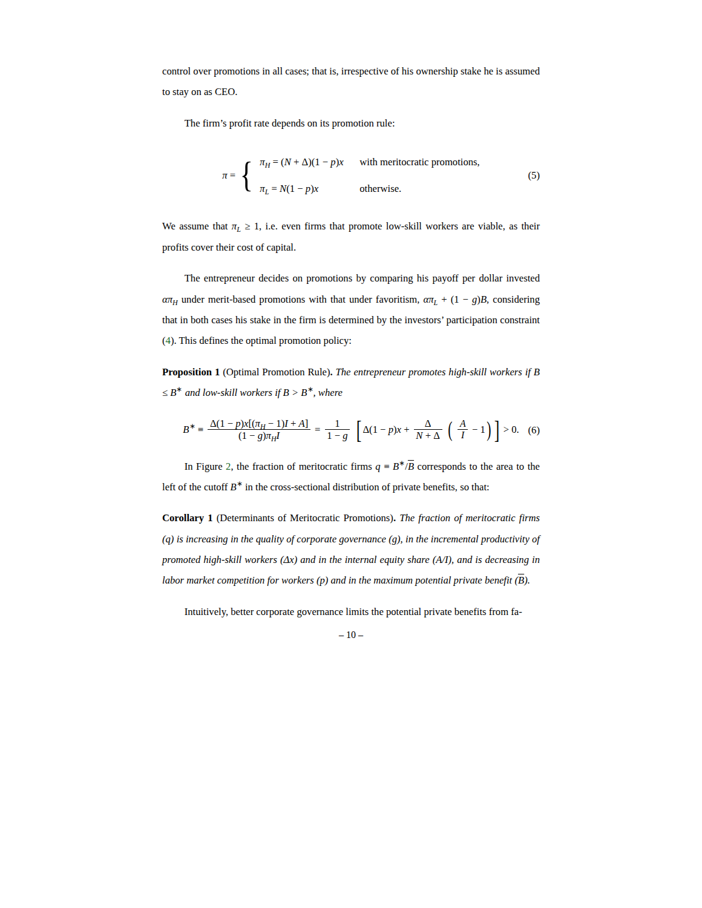control over promotions in all cases; that is, irrespective of his ownership stake he is assumed to stay on as CEO.
The firm’s profit rate depends on its promotion rule:
π ={
| π H = ( N + Δ)(1 − p ) x | with meritocratic promotions, |
| π L = N (1 − p ) x | otherwise. |
(5)
We assume that πL ≥ 1, i.e. even firms that promote low-skill workers are viable, as their profits cover their cost of capital.
The entrepreneur decides on promotions by comparing his payoff per dollar invested απH under merit-based promotions with that under favoritism, απL + (1 − g)B, considering that in both cases his stake in the firm is determined by the investors’ participation constraint (4). This defines the optimal promotion policy:
Proposition 1 (Optimal Promotion Rule). The entrepreneur promotes high-skill workers if B ≤ B∗ and low-skill workers if B > B∗, where
B∗ ≡ Δ(1 − p)x[(πH − 1)I + A] (1 − g)πHI = 1 1 − g [Δ(1 − p)x + Δ N + Δ ( A I − 1)] > 0.
(6)
In Figure 2, the fraction of meritocratic firms q ≡ B∗/B corresponds to the area to the left of the cutoff B∗ in the cross-sectional distribution of private benefits, so that:
Corollary 1 (Determinants of Meritocratic Promotions). The fraction of meritocratic firms (q) is increasing in the quality of corporate governance (g), in the incremental productivity of promoted high-skill workers (Δx) and in the internal equity share (A/I), and is decreasing in labor market competition for workers (p) and in the maximum potential private benefit (B).
Intuitively, better corporate governance limits the potential private benefits from fa-
– 10 –